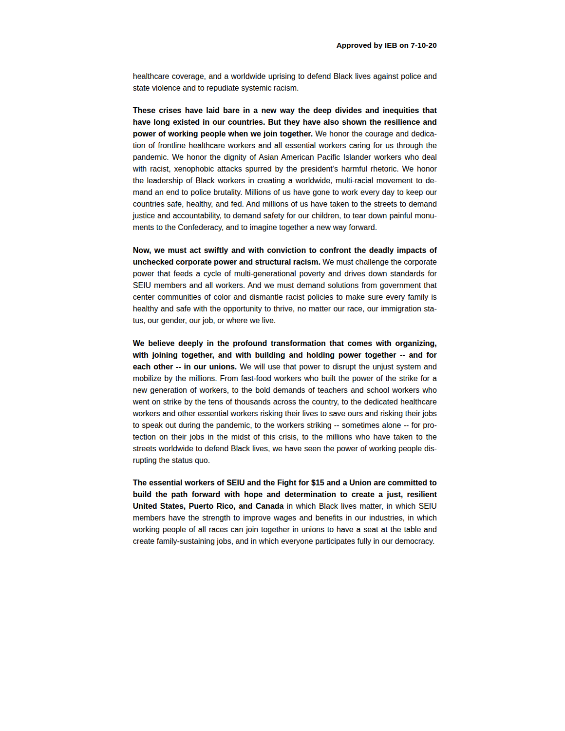Approved by IEB on 7-10-20
healthcare coverage, and a worldwide uprising to defend Black lives against police and state violence and to repudiate systemic racism.
These crises have laid bare in a new way the deep divides and inequities that have long existed in our countries. But they have also shown the resilience and power of working people when we join together. We honor the courage and dedication of frontline healthcare workers and all essential workers caring for us through the pandemic. We honor the dignity of Asian American Pacific Islander workers who deal with racist, xenophobic attacks spurred by the president’s harmful rhetoric. We honor the leadership of Black workers in creating a worldwide, multi-racial movement to demand an end to police brutality. Millions of us have gone to work every day to keep our countries safe, healthy, and fed. And millions of us have taken to the streets to demand justice and accountability, to demand safety for our children, to tear down painful monuments to the Confederacy, and to imagine together a new way forward.
Now, we must act swiftly and with conviction to confront the deadly impacts of unchecked corporate power and structural racism. We must challenge the corporate power that feeds a cycle of multi-generational poverty and drives down standards for SEIU members and all workers. And we must demand solutions from government that center communities of color and dismantle racist policies to make sure every family is healthy and safe with the opportunity to thrive, no matter our race, our immigration status, our gender, our job, or where we live.
We believe deeply in the profound transformation that comes with organizing, with joining together, and with building and holding power together -- and for each other -- in our unions. We will use that power to disrupt the unjust system and mobilize by the millions. From fast-food workers who built the power of the strike for a new generation of workers, to the bold demands of teachers and school workers who went on strike by the tens of thousands across the country, to the dedicated healthcare workers and other essential workers risking their lives to save ours and risking their jobs to speak out during the pandemic, to the workers striking -- sometimes alone -- for protection on their jobs in the midst of this crisis, to the millions who have taken to the streets worldwide to defend Black lives, we have seen the power of working people disrupting the status quo.
The essential workers of SEIU and the Fight for $15 and a Union are committed to build the path forward with hope and determination to create a just, resilient United States, Puerto Rico, and Canada in which Black lives matter, in which SEIU members have the strength to improve wages and benefits in our industries, in which working people of all races can join together in unions to have a seat at the table and create family-sustaining jobs, and in which everyone participates fully in our democracy.